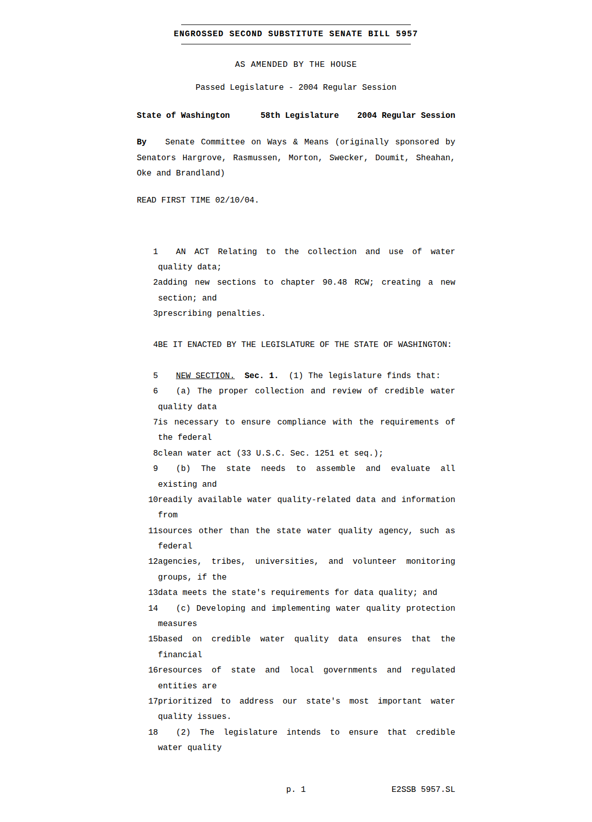ENGROSSED SECOND SUBSTITUTE SENATE BILL 5957
AS AMENDED BY THE HOUSE
Passed Legislature - 2004 Regular Session
State of Washington 58th Legislature 2004 Regular Session
By Senate Committee on Ways & Means (originally sponsored by Senators Hargrove, Rasmussen, Morton, Swecker, Doumit, Sheahan, Oke and Brandland)
READ FIRST TIME 02/10/04.
| 1 | AN ACT Relating to the collection and use of water quality data; |
| 2 | adding new sections to chapter 90.48 RCW; creating a new section; and |
| 3 | prescribing penalties. |
| 4 | BE IT ENACTED BY THE LEGISLATURE OF THE STATE OF WASHINGTON: |
| 5 | NEW SECTION. Sec. 1. (1) The legislature finds that: |
| 6 | (a) The proper collection and review of credible water quality data |
| 7 | is necessary to ensure compliance with the requirements of the federal |
| 8 | clean water act (33 U.S.C. Sec. 1251 et seq.); |
| 9 | (b) The state needs to assemble and evaluate all existing and |
| 10 | readily available water quality-related data and information from |
| 11 | sources other than the state water quality agency, such as federal |
| 12 | agencies, tribes, universities, and volunteer monitoring groups, if the |
| 13 | data meets the state's requirements for data quality; and |
| 14 | (c) Developing and implementing water quality protection measures |
| 15 | based on credible water quality data ensures that the financial |
| 16 | resources of state and local governments and regulated entities are |
| 17 | prioritized to address our state's most important water quality issues. |
| 18 | (2) The legislature intends to ensure that credible water quality |
p. 1 E2SSB 5957.SL